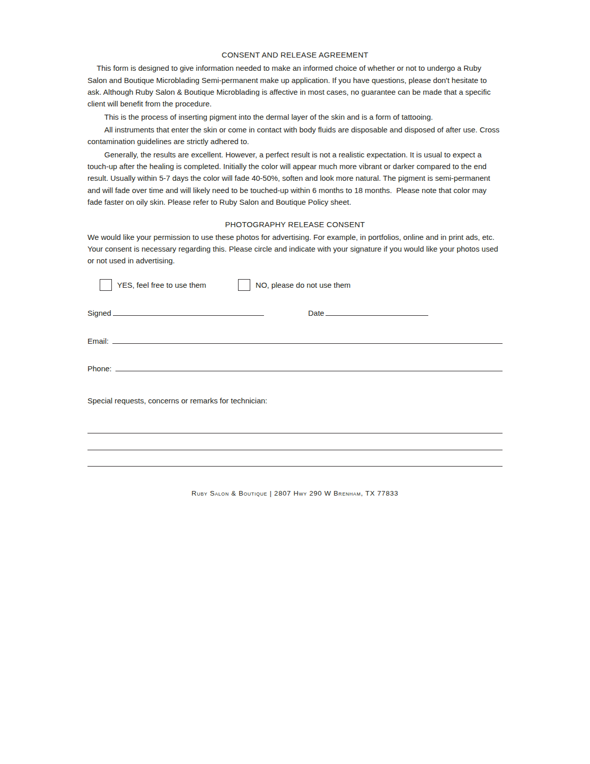CONSENT AND RELEASE AGREEMENT
This form is designed to give information needed to make an informed choice of whether or not to undergo a Ruby Salon and Boutique Microblading Semi-permanent make up application. If you have questions, please don't hesitate to ask. Although Ruby Salon & Boutique Microblading is affective in most cases, no guarantee can be made that a specific client will benefit from the procedure.
This is the process of inserting pigment into the dermal layer of the skin and is a form of tattooing.
All instruments that enter the skin or come in contact with body fluids are disposable and disposed of after use. Cross contamination guidelines are strictly adhered to.
Generally, the results are excellent. However, a perfect result is not a realistic expectation. It is usual to expect a touch-up after the healing is completed. Initially the color will appear much more vibrant or darker compared to the end result. Usually within 5-7 days the color will fade 40-50%, soften and look more natural. The pigment is semi-permanent and will fade over time and will likely need to be touched-up within 6 months to 18 months. Please note that color may fade faster on oily skin. Please refer to Ruby Salon and Boutique Policy sheet.
PHOTOGRAPHY RELEASE CONSENT
We would like your permission to use these photos for advertising. For example, in portfolios, online and in print ads, etc. Your consent is necessary regarding this. Please circle and indicate with your signature if you would like your photos used or not used in advertising.
YES, feel free to use them NO, please do not use them
Signed Date
Email:
Phone:
Special requests, concerns or remarks for technician:
Ruby Salon & Boutique | 2807 Hwy 290 W Brenham, TX 77833